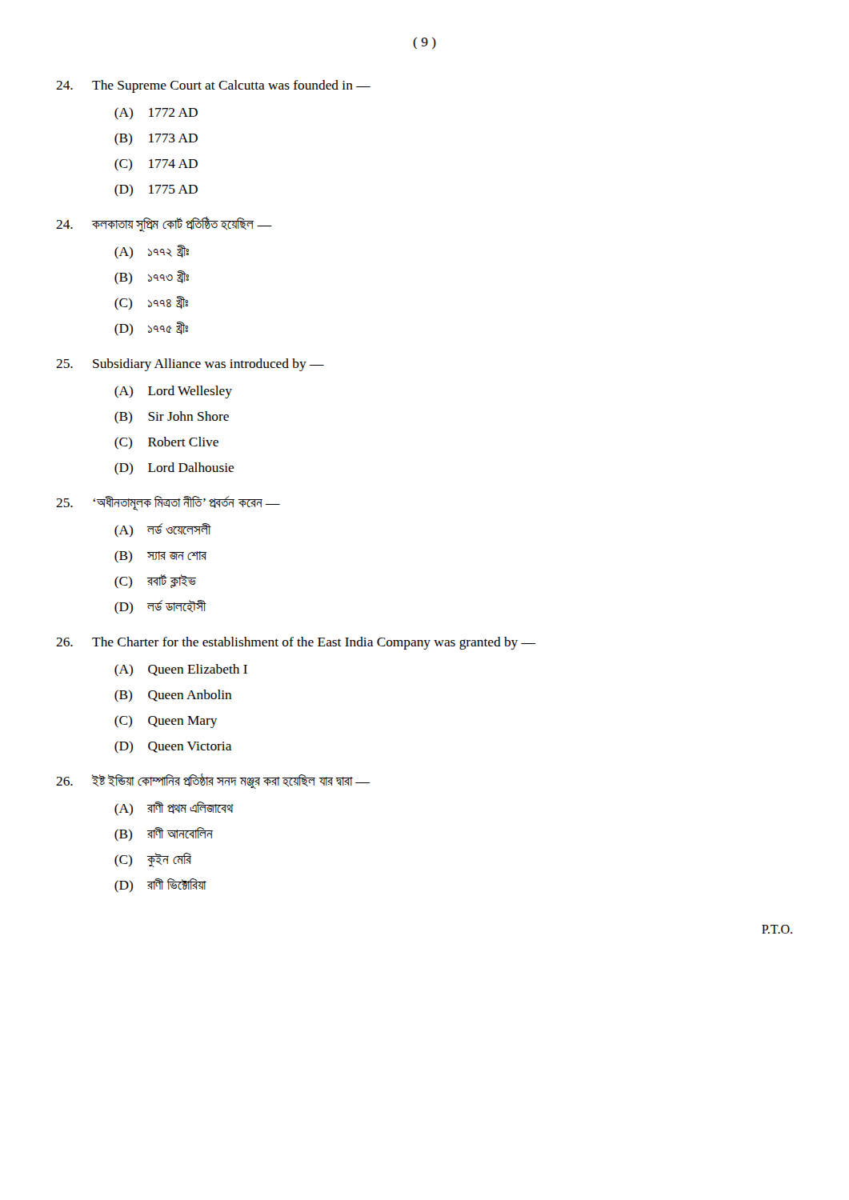( 9 )
24. The Supreme Court at Calcutta was founded in —
(A) 1772 AD
(B) 1773 AD
(C) 1774 AD
(D) 1775 AD
24. কলকাতায় সুপ্রিম কোর্ট প্রতিষ্ঠিত হয়েছিল —
(A) ১৭৭২ খ্রীঃ
(B) ১৭৭৩ খ্রীঃ
(C) ১৭৭৪ খ্রীঃ
(D) ১৭৭৫ খ্রীঃ
25. Subsidiary Alliance was introduced by —
(A) Lord Wellesley
(B) Sir John Shore
(C) Robert Clive
(D) Lord Dalhousie
25. ‘অধীনতামূলক মিত্রতা নীতি’ প্রবর্তন করেন —
(A) লর্ড ওয়েলেসলী
(B) স্যার জন শোর
(C) রবার্ট ক্লাইভ
(D) লর্ড ডালহৌসী
26. The Charter for the establishment of the East India Company was granted by —
(A) Queen Elizabeth I
(B) Queen Anbolin
(C) Queen Mary
(D) Queen Victoria
26. ইষ্ট ইন্ডিয়া কোম্পানির প্রতিষ্ঠার সনদ মঞ্জুর করা হয়েছিল যার দ্বারা —
(A) রাণী প্রথম এলিজাবেথ
(B) রাণী আনবোলিন
(C) কুইন মেরি
(D) রাণী ভিক্টোরিয়া
P.T.O.